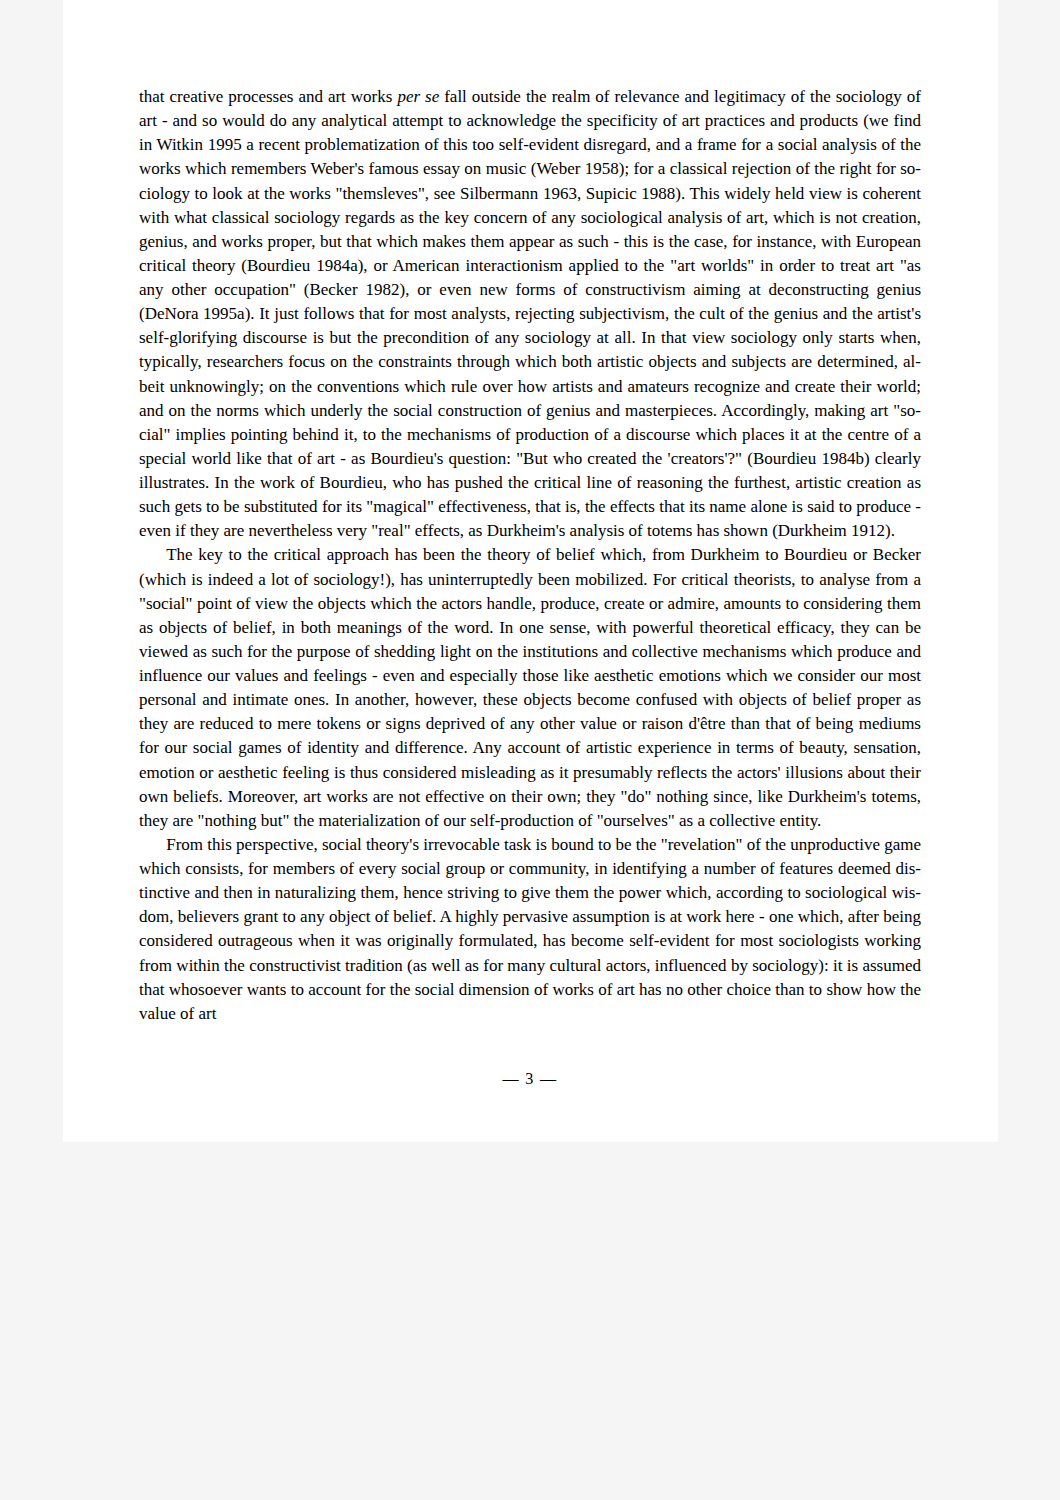that creative processes and art works per se fall outside the realm of relevance and legitimacy of the sociology of art - and so would do any analytical attempt to acknowledge the specificity of art practices and products (we find in Witkin 1995 a recent problematization of this too self-evident disregard, and a frame for a social analysis of the works which remembers Weber's famous essay on music (Weber 1958); for a classical rejection of the right for sociology to look at the works "themsleves", see Silbermann 1963, Supicic 1988). This widely held view is coherent with what classical sociology regards as the key concern of any sociological analysis of art, which is not creation, genius, and works proper, but that which makes them appear as such - this is the case, for instance, with European critical theory (Bourdieu 1984a), or American interactionism applied to the "art worlds" in order to treat art "as any other occupation" (Becker 1982), or even new forms of constructivism aiming at deconstructing genius (DeNora 1995a). It just follows that for most analysts, rejecting subjectivism, the cult of the genius and the artist's self-glorifying discourse is but the precondition of any sociology at all. In that view sociology only starts when, typically, researchers focus on the constraints through which both artistic objects and subjects are determined, albeit unknowingly; on the conventions which rule over how artists and amateurs recognize and create their world; and on the norms which underly the social construction of genius and masterpieces. Accordingly, making art "social" implies pointing behind it, to the mechanisms of production of a discourse which places it at the centre of a special world like that of art - as Bourdieu's question: "But who created the 'creators'?" (Bourdieu 1984b) clearly illustrates. In the work of Bourdieu, who has pushed the critical line of reasoning the furthest, artistic creation as such gets to be substituted for its "magical" effectiveness, that is, the effects that its name alone is said to produce - even if they are nevertheless very "real" effects, as Durkheim's analysis of totems has shown (Durkheim 1912).
The key to the critical approach has been the theory of belief which, from Durkheim to Bourdieu or Becker (which is indeed a lot of sociology!), has uninterruptedly been mobilized. For critical theorists, to analyse from a "social" point of view the objects which the actors handle, produce, create or admire, amounts to considering them as objects of belief, in both meanings of the word. In one sense, with powerful theoretical efficacy, they can be viewed as such for the purpose of shedding light on the institutions and collective mechanisms which produce and influence our values and feelings - even and especially those like aesthetic emotions which we consider our most personal and intimate ones. In another, however, these objects become confused with objects of belief proper as they are reduced to mere tokens or signs deprived of any other value or raison d'être than that of being mediums for our social games of identity and difference. Any account of artistic experience in terms of beauty, sensation, emotion or aesthetic feeling is thus considered misleading as it presumably reflects the actors' illusions about their own beliefs. Moreover, art works are not effective on their own; they "do" nothing since, like Durkheim's totems, they are "nothing but" the materialization of our self-production of "ourselves" as a collective entity.
From this perspective, social theory's irrevocable task is bound to be the "revelation" of the unproductive game which consists, for members of every social group or community, in identifying a number of features deemed distinctive and then in naturalizing them, hence striving to give them the power which, according to sociological wisdom, believers grant to any object of belief. A highly pervasive assumption is at work here - one which, after being considered outrageous when it was originally formulated, has become self-evident for most sociologists working from within the constructivist tradition (as well as for many cultural actors, influenced by sociology): it is assumed that whosoever wants to account for the social dimension of works of art has no other choice than to show how the value of art
— 3 —